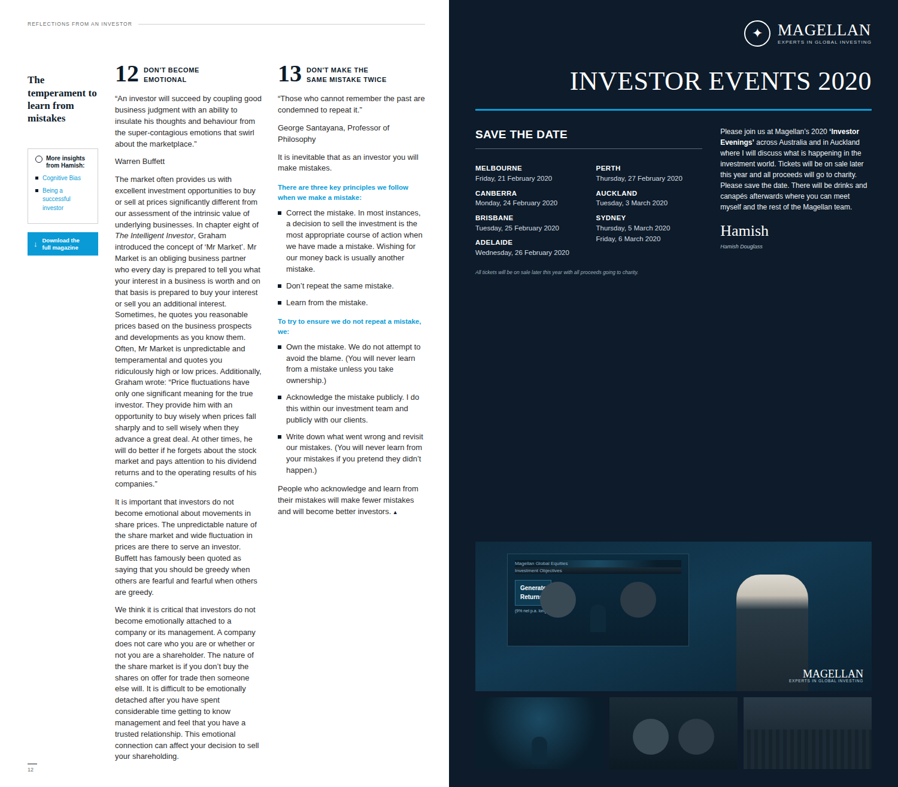Reflections from an investor
The temperament to learn from mistakes
More insights
from Hamish:
Cognitive Bias
Being a successful investor
↓ Download the
full magazine
12 Don't become
emotional
“An investor will succeed by coupling good business judgment with an ability to insulate his thoughts and behaviour from the super-contagious emotions that swirl about the marketplace.”
Warren Buffett
The market often provides us with excellent investment opportunities to buy or sell at prices significantly different from our assessment of the intrinsic value of underlying businesses. In chapter eight of The Intelligent Investor, Graham introduced the concept of ‘Mr Market’. Mr Market is an obliging business partner who every day is prepared to tell you what your interest in a business is worth and on that basis is prepared to buy your interest or sell you an additional interest. Sometimes, he quotes you reasonable prices based on the business prospects and developments as you know them. Often, Mr Market is unpredictable and temperamental and quotes you ridiculously high or low prices. Additionally, Graham wrote: “Price fluctuations have only one significant meaning for the true investor. They provide him with an opportunity to buy wisely when prices fall sharply and to sell wisely when they advance a great deal. At other times, he will do better if he forgets about the stock market and pays attention to his dividend returns and to the operating results of his companies.”
It is important that investors do not become emotional about movements in share prices. The unpredictable nature of the share market and wide fluctuation in prices are there to serve an investor. Buffett has famously been quoted as saying that you should be greedy when others are fearful and fearful when others are greedy.
We think it is critical that investors do not become emotionally attached to a company or its management. A company does not care who you are or whether or not you are a shareholder. The nature of the share market is if you don’t buy the shares on offer for trade then someone else will. It is difficult to be emotionally detached after you have spent considerable time getting to know management and feel that you have a trusted relationship. This emotional connection can affect your decision to sell your shareholding.
13 Don't make the
same mistake twice
“Those who cannot remember the past are condemned to repeat it.”
George Santayana, Professor of Philosophy
It is inevitable that as an investor you will make mistakes.
There are three key principles we follow when we make a mistake:
Correct the mistake. In most instances, a decision to sell the investment is the most appropriate course of action when we have made a mistake. Wishing for our money back is usually another mistake.
Don’t repeat the same mistake.
Learn from the mistake.
To try to ensure we do not repeat a mistake, we:
Own the mistake. We do not attempt to avoid the blame. (You will never learn from a mistake unless you take ownership.)
Acknowledge the mistake publicly. I do this within our investment team and publicly with our clients.
Write down what went wrong and revisit our mistakes. (You will never learn from your mistakes if you pretend they didn’t happen.)
People who acknowledge and learn from their mistakes will make fewer mistakes and will become better investors.
12
✦
MAGELLAN
EXPERTS IN GLOBAL INVESTING
INVESTOR EVENTS 2020
SAVE THE DATE
MELBOURNE
Friday, 21 February 2020
CANBERRA
Monday, 24 February 2020
BRISBANE
Tuesday, 25 February 2020
ADELAIDE
Wednesday, 26 February 2020
PERTH
Thursday, 27 February 2020
AUCKLAND
Tuesday, 3 March 2020
SYDNEY
Thursday, 5 March 2020
Friday, 6 March 2020
All tickets will be on sale later this year with all proceeds going to charity.
Please join us at Magellan’s 2020 ‘Investor Evenings’ across Australia and in Auckland where I will discuss what is happening in the investment world. Tickets will be on sale later this year and all proceeds will go to charity. Please save the date. There will be drinks and canapés afterwards where you can meet myself and the rest of the Magellan team.
Hamish
Hamish Douglass
Magellan Global Equities
Investment Objectives
Generate
Returns
(9% net p.a. long-term target)
MAGELLAN
EXPERTS IN GLOBAL INVESTING